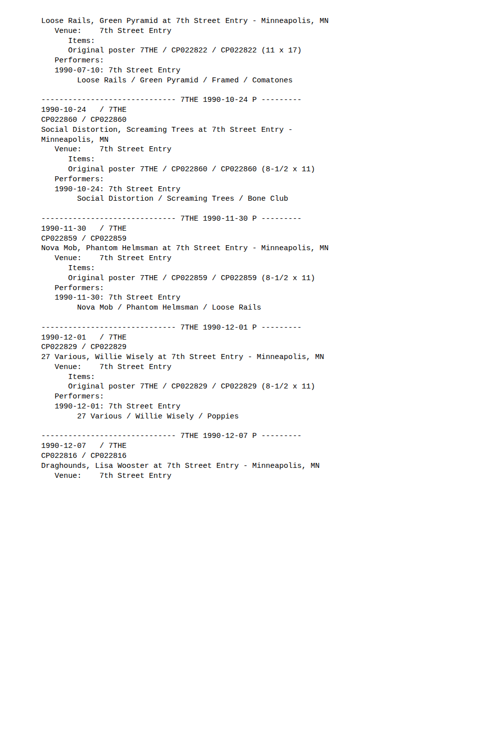Loose Rails, Green Pyramid at 7th Street Entry - Minneapolis, MN
   Venue:    7th Street Entry
      Items:
      Original poster 7THE / CP022822 / CP022822 (11 x 17)
   Performers:
   1990-07-10: 7th Street Entry
        Loose Rails / Green Pyramid / Framed / Comatones

------------------------------ 7THE 1990-10-24 P ---------
1990-10-24   / 7THE 
CP022860 / CP022860
Social Distortion, Screaming Trees at 7th Street Entry - 
Minneapolis, MN
   Venue:    7th Street Entry
      Items:
      Original poster 7THE / CP022860 / CP022860 (8-1/2 x 11)
   Performers:
   1990-10-24: 7th Street Entry
        Social Distortion / Screaming Trees / Bone Club

------------------------------ 7THE 1990-11-30 P ---------
1990-11-30   / 7THE 
CP022859 / CP022859
Nova Mob, Phantom Helmsman at 7th Street Entry - Minneapolis, MN
   Venue:    7th Street Entry
      Items:
      Original poster 7THE / CP022859 / CP022859 (8-1/2 x 11)
   Performers:
   1990-11-30: 7th Street Entry
        Nova Mob / Phantom Helmsman / Loose Rails

------------------------------ 7THE 1990-12-01 P ---------
1990-12-01   / 7THE 
CP022829 / CP022829
27 Various, Willie Wisely at 7th Street Entry - Minneapolis, MN
   Venue:    7th Street Entry
      Items:
      Original poster 7THE / CP022829 / CP022829 (8-1/2 x 11)
   Performers:
   1990-12-01: 7th Street Entry
        27 Various / Willie Wisely / Poppies

------------------------------ 7THE 1990-12-07 P ---------
1990-12-07   / 7THE 
CP022816 / CP022816
Draghounds, Lisa Wooster at 7th Street Entry - Minneapolis, MN
   Venue:    7th Street Entry